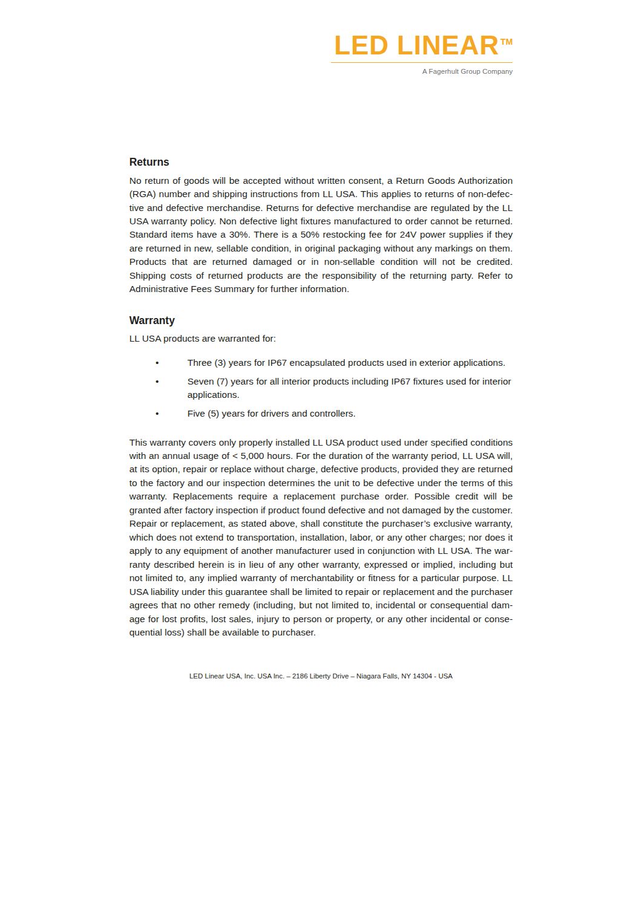LED LINEARTM
A Fagerhult Group Company
Returns
No return of goods will be accepted without written consent, a Return Goods Authorization (RGA) number and shipping instructions from LL USA. This applies to returns of non-defective and defective merchandise. Returns for defective merchandise are regulated by the LL USA warranty policy. Non defective light fixtures manufactured to order cannot be returned. Standard items have a 30%. There is a 50% restocking fee for 24V power supplies if they are returned in new, sellable condition, in original packaging without any markings on them. Products that are returned damaged or in non-sellable condition will not be credited. Shipping costs of returned products are the responsibility of the returning party. Refer to Administrative Fees Summary for further information.
Warranty
LL USA products are warranted for:
Three (3) years for IP67 encapsulated products used in exterior applications.
Seven (7) years for all interior products including IP67 fixtures used for interior applications.
Five (5) years for drivers and controllers.
This warranty covers only properly installed LL USA product used under specified conditions with an annual usage of < 5,000 hours. For the duration of the warranty period, LL USA will, at its option, repair or replace without charge, defective products, provided they are returned to the factory and our inspection determines the unit to be defective under the terms of this warranty. Replacements require a replacement purchase order. Possible credit will be granted after factory inspection if product found defective and not damaged by the customer. Repair or replacement, as stated above, shall constitute the purchaser’s exclusive warranty, which does not extend to transportation, installation, labor, or any other charges; nor does it apply to any equipment of another manufacturer used in conjunction with LL USA. The warranty described herein is in lieu of any other warranty, expressed or implied, including but not limited to, any implied warranty of merchantability or fitness for a particular purpose. LL USA liability under this guarantee shall be limited to repair or replacement and the purchaser agrees that no other remedy (including, but not limited to, incidental or consequential damage for lost profits, lost sales, injury to person or property, or any other incidental or consequential loss) shall be available to purchaser.
LED Linear USA, Inc. USA Inc. – 2186 Liberty Drive – Niagara Falls, NY 14304 - USA